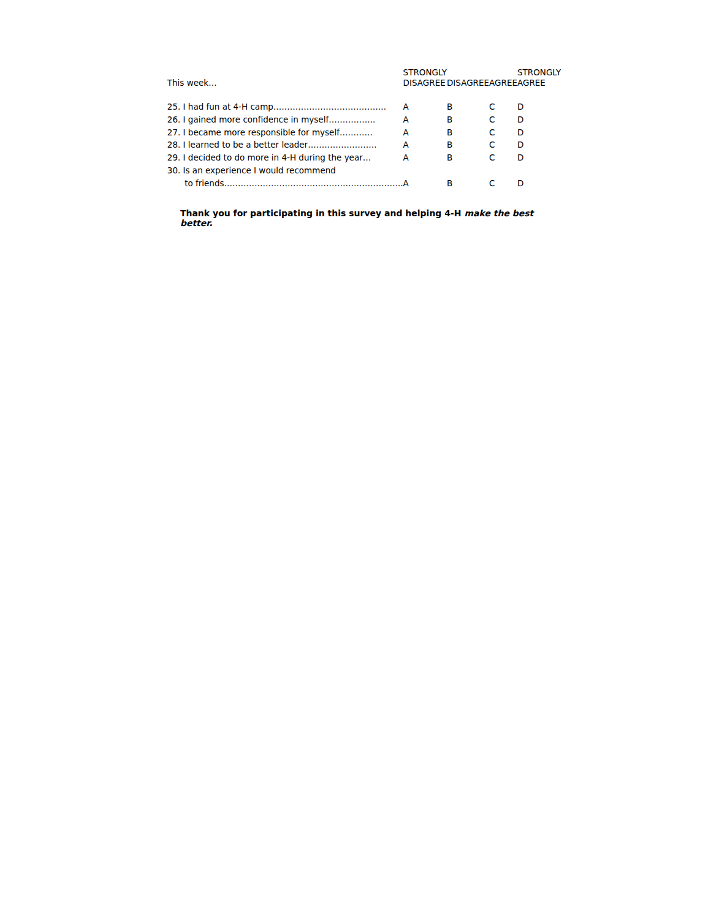| | STRONGLY | | | STRONGLY |
| This week… | DISAGREE | DISAGREE | AGREE | AGREE |
| 25. I had fun at 4-H camp………………………………….. | A | B | C | D |
| 26. I gained more confidence in myself…………….. | A | B | C | D |
| 27. I became more responsible for myself………… | A | B | C | D |
| 28. I learned to be a better leader……………………. | A | B | C | D |
| 29. I decided to do more in 4-H during the year… | A | B | C | D |
| 30. Is an experience I would recommend | | | | |
| to friends……………………………………………………….. | A | B | C | D |
Thank you for participating in this survey and helping 4-H make the best better.